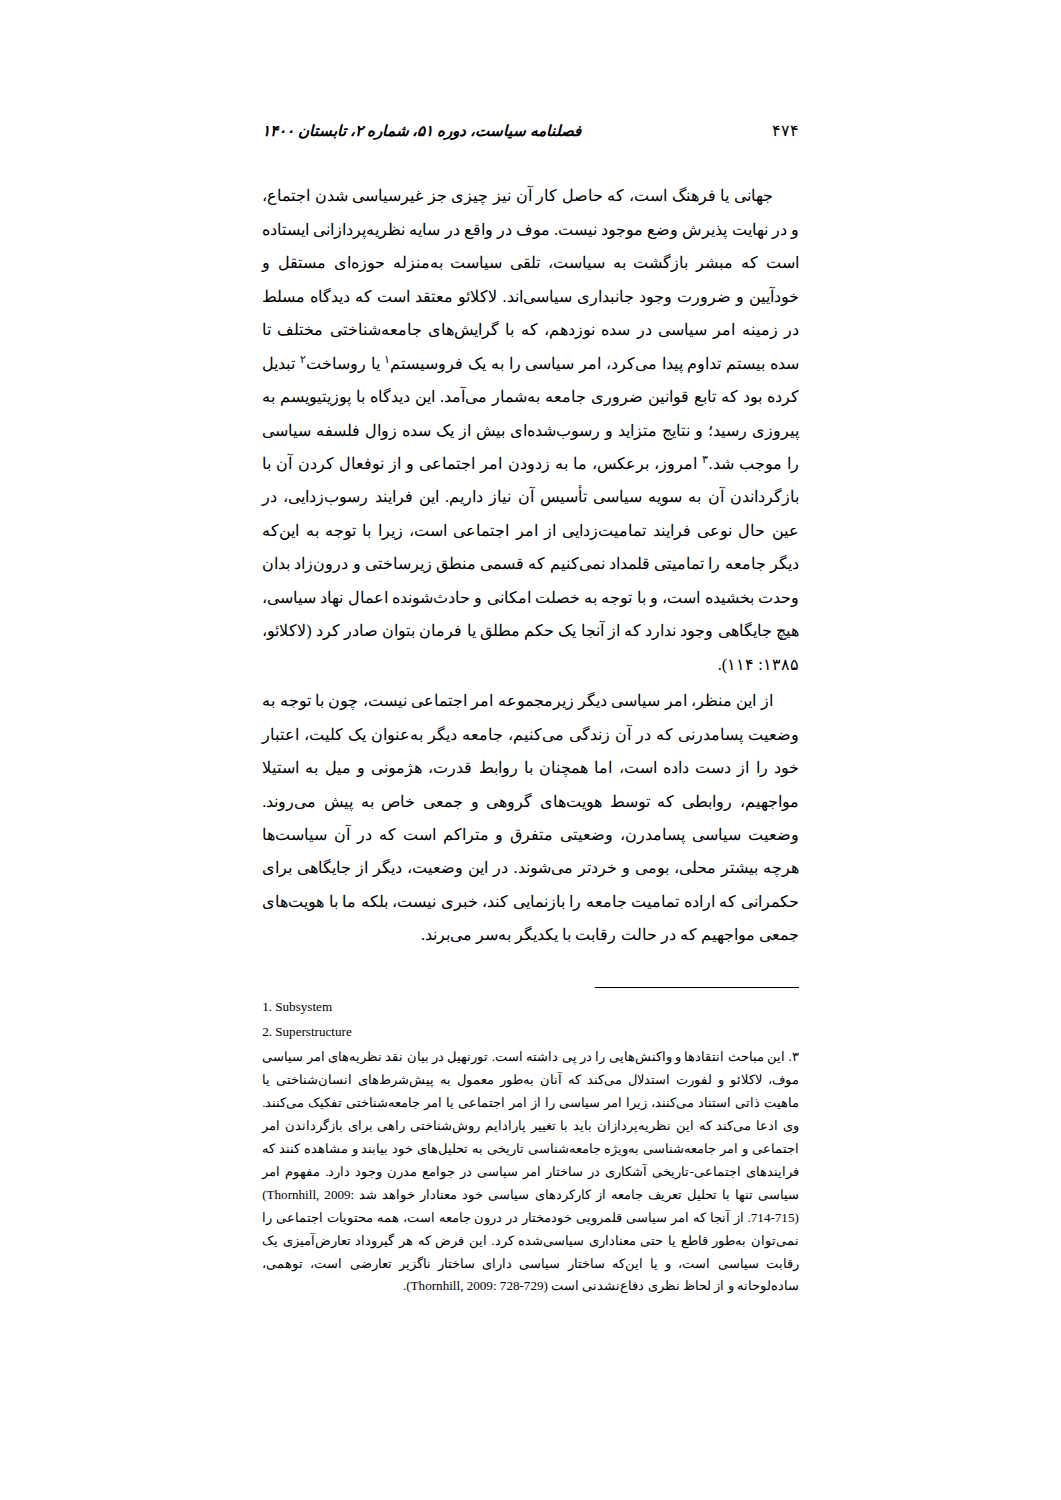۴۷۴
فصلنامه سیاست، دوره ۵۱، شماره ۲، تابستان ۱۴۰۰
جهانی یا فرهنگ است، که حاصل کار آن نیز چیزی جز غیرسیاسی شدن اجتماع، و در نهایت پذیرش وضع موجود نیست. موف در واقع در سایه نظریه‌پردازانی ایستاده است که مبشر بازگشت به سیاست، تلقی سیاست به‌منزله حوزه‌ای مستقل و خودآیین و ضرورت وجود جانبداری سیاسی‌اند. لاکلائو معتقد است که دیدگاه مسلط در زمینه امر سیاسی در سده نوزدهم، که با گرایش‌های جامعه‌شناختی مختلف تا سده بیستم تداوم پیدا می‌کرد، امر سیاسی را به یک فروسیستم۱ یا روساخت۲ تبدیل کرده بود که تابع قوانین ضروری جامعه به‌شمار می‌آمد. این دیدگاه با پوزیتیویسم به پیروزی رسید؛ و نتایج متزاید و رسوب‌شده‌ای بیش از یک سده زوال فلسفه سیاسی را موجب شد.۳ امروز، برعکس، ما به زدودن امر اجتماعی و از نوفعال کردن آن با بازگرداندن آن به سویه سیاسی تأسیس آن نیاز داریم. این فرایند رسوب‌زدایی، در عین حال نوعی فرایند تمامیت‌زدایی از امر اجتماعی است، زیرا با توجه به این‌که دیگر جامعه را تمامیتی قلمداد نمی‌کنیم که قسمی منطق زیرساختی و درون‌زاد بدان وحدت بخشیده است، و با توجه به خصلت امکانی و حادث‌شونده اعمال نهاد سیاسی، هیچ جایگاهی وجود ندارد که از آنجا یک حکم مطلق یا فرمان بتوان صادر کرد (لاکلائو، ۱۳۸۵: ۱۱۴).
از این منظر، امر سیاسی دیگر زیرمجموعه امر اجتماعی نیست، چون با توجه به وضعیت پسامدرنی که در آن زندگی می‌کنیم، جامعه دیگر به‌عنوان یک کلیت، اعتبار خود را از دست داده است، اما همچنان با روابط قدرت، هژمونی و میل به استیلا مواجهیم، روابطی که توسط هویت‌های گروهی و جمعی خاص به پیش می‌روند. وضعیت سیاسی پسامدرن، وضعیتی متفرق و متراکم است که در آن سیاست‌ها هرچه بیشتر محلی، بومی و خردتر می‌شوند. در این وضعیت، دیگر از جایگاهی برای حکمرانی که اراده تمامیت جامعه را بازنمایی کند، خبری نیست، بلکه ما با هویت‌های جمعی مواجهیم که در حالت رقابت با یکدیگر به‌سر می‌برند.
1. Subsystem
2. Superstructure
۳. این مباحث انتقادها و واکنش‌هایی را در پی داشته است. تورنهیل در بیان نقد نظریه‌های امر سیاسی موف، لاکلائو و لفورت استدلال می‌کند که آنان به‌طور معمول به پیش‌شرط‌های انسان‌شناختی یا ماهیت ذاتی استناد می‌کنند، زیرا امر سیاسی را از امر اجتماعی یا امر جامعه‌شناختی تفکیک می‌کنند. وی ادعا می‌کند که این نظریه‌پردازان باید با تغییر پارادایم روش‌شناختی راهی برای بازگرداندن امر اجتماعی و امر جامعه‌شناسی به‌ویژه جامعه‌شناسی تاریخی به تحلیل‌های خود بیابند و مشاهده کنند که فرایندهای اجتماعی-تاریخی آشکاری در ساختار امر سیاسی در جوامع مدرن وجود دارد. مفهوم امر سیاسی تنها با تحلیل تعریف جامعه از کارکردهای سیاسی خود معنادار خواهد شد (Thornhill, 2009: 714-715). از آنجا که امر سیاسی قلمرویی خودمختار در درون جامعه است، همه محتویات اجتماعی را نمی‌توان به‌طور قاطع یا حتی معناداری سیاسی‌شده کرد. این فرض که هر گیروداد تعارض‌آمیزی یک رقابت سیاسی است، و یا این‌که ساختار سیاسی دارای ساختار ناگزیر تعارضی است، توهمی، ساده‌لوحانه و از لحاظ نظری دفاع‌نشدنی است (Thornhill, 2009: 728-729).